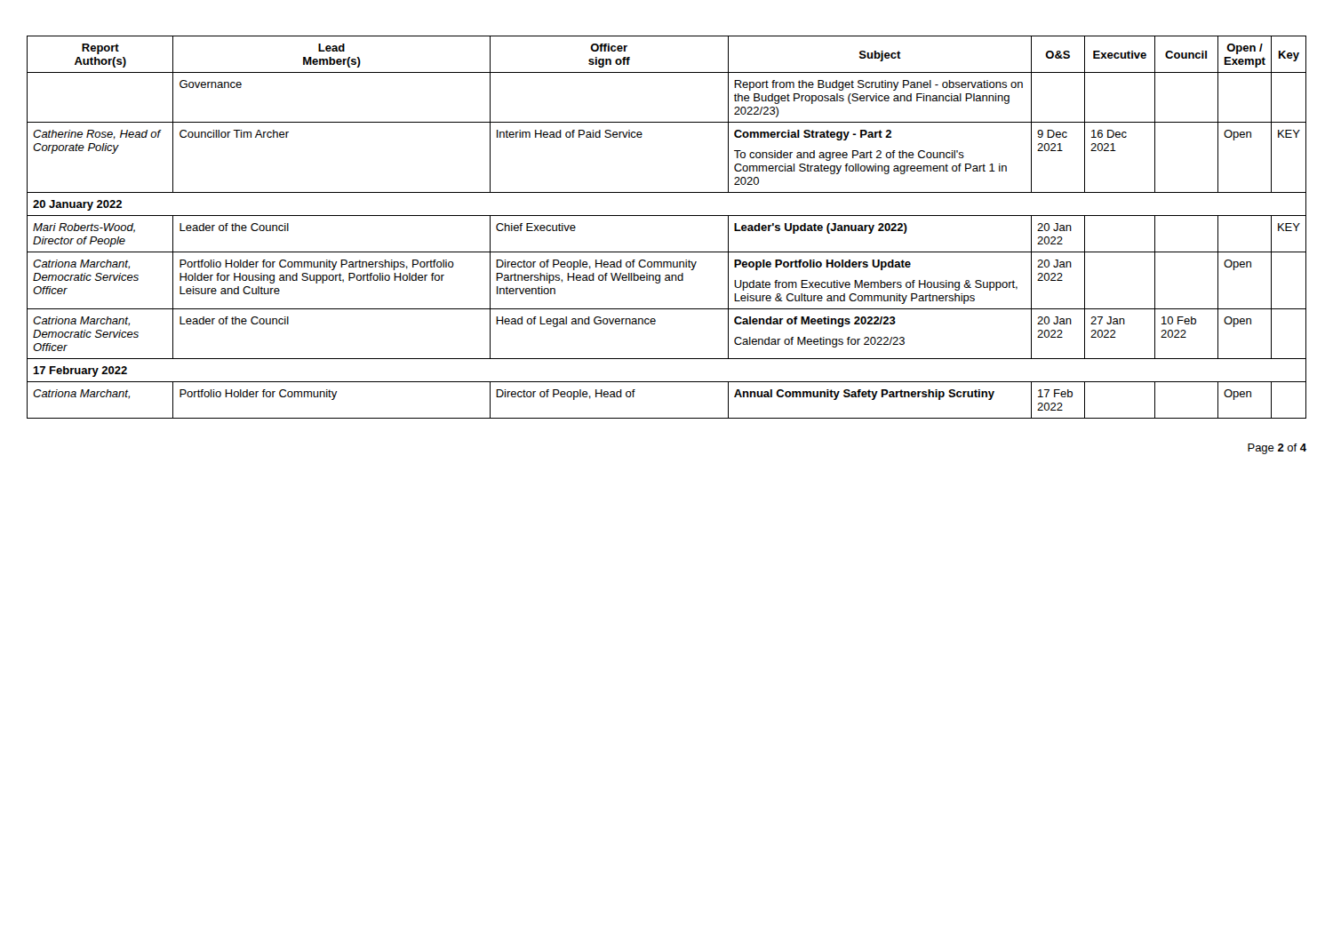| Report Author(s) | Lead Member(s) | Officer sign off | Subject | O&S | Executive | Council | Open / Exempt | Key |
| --- | --- | --- | --- | --- | --- | --- | --- | --- |
| | Governance | | Report from the Budget Scrutiny Panel - observations on the Budget Proposals (Service and Financial Planning 2022/23) | | | | | |
| Catherine Rose, Head of Corporate Policy | Councillor Tim Archer | Interim Head of Paid Service | Commercial Strategy - Part 2 To consider and agree Part 2 of the Council's Commercial Strategy following agreement of Part 1 in 2020 | 9 Dec 2021 | 16 Dec 2021 | | Open | KEY |
| 20 January 2022 |
| Mari Roberts-Wood, Director of People | Leader of the Council | Chief Executive | Leader's Update (January 2022) | 20 Jan 2022 | | | | KEY |
| Catriona Marchant, Democratic Services Officer | Portfolio Holder for Community Partnerships, Portfolio Holder for Housing and Support, Portfolio Holder for Leisure and Culture | Director of People, Head of Community Partnerships, Head of Wellbeing and Intervention | People Portfolio Holders Update Update from Executive Members of Housing & Support, Leisure & Culture and Community Partnerships | 20 Jan 2022 | | | Open | |
| Catriona Marchant, Democratic Services Officer | Leader of the Council | Head of Legal and Governance | Calendar of Meetings 2022/23 Calendar of Meetings for 2022/23 | 20 Jan 2022 | 27 Jan 2022 | 10 Feb 2022 | Open | |
| 17 February 2022 |
| Catriona Marchant, | Portfolio Holder for Community | Director of People, Head of | Annual Community Safety Partnership Scrutiny | 17 Feb 2022 | | | Open | |
Page 2 of 4